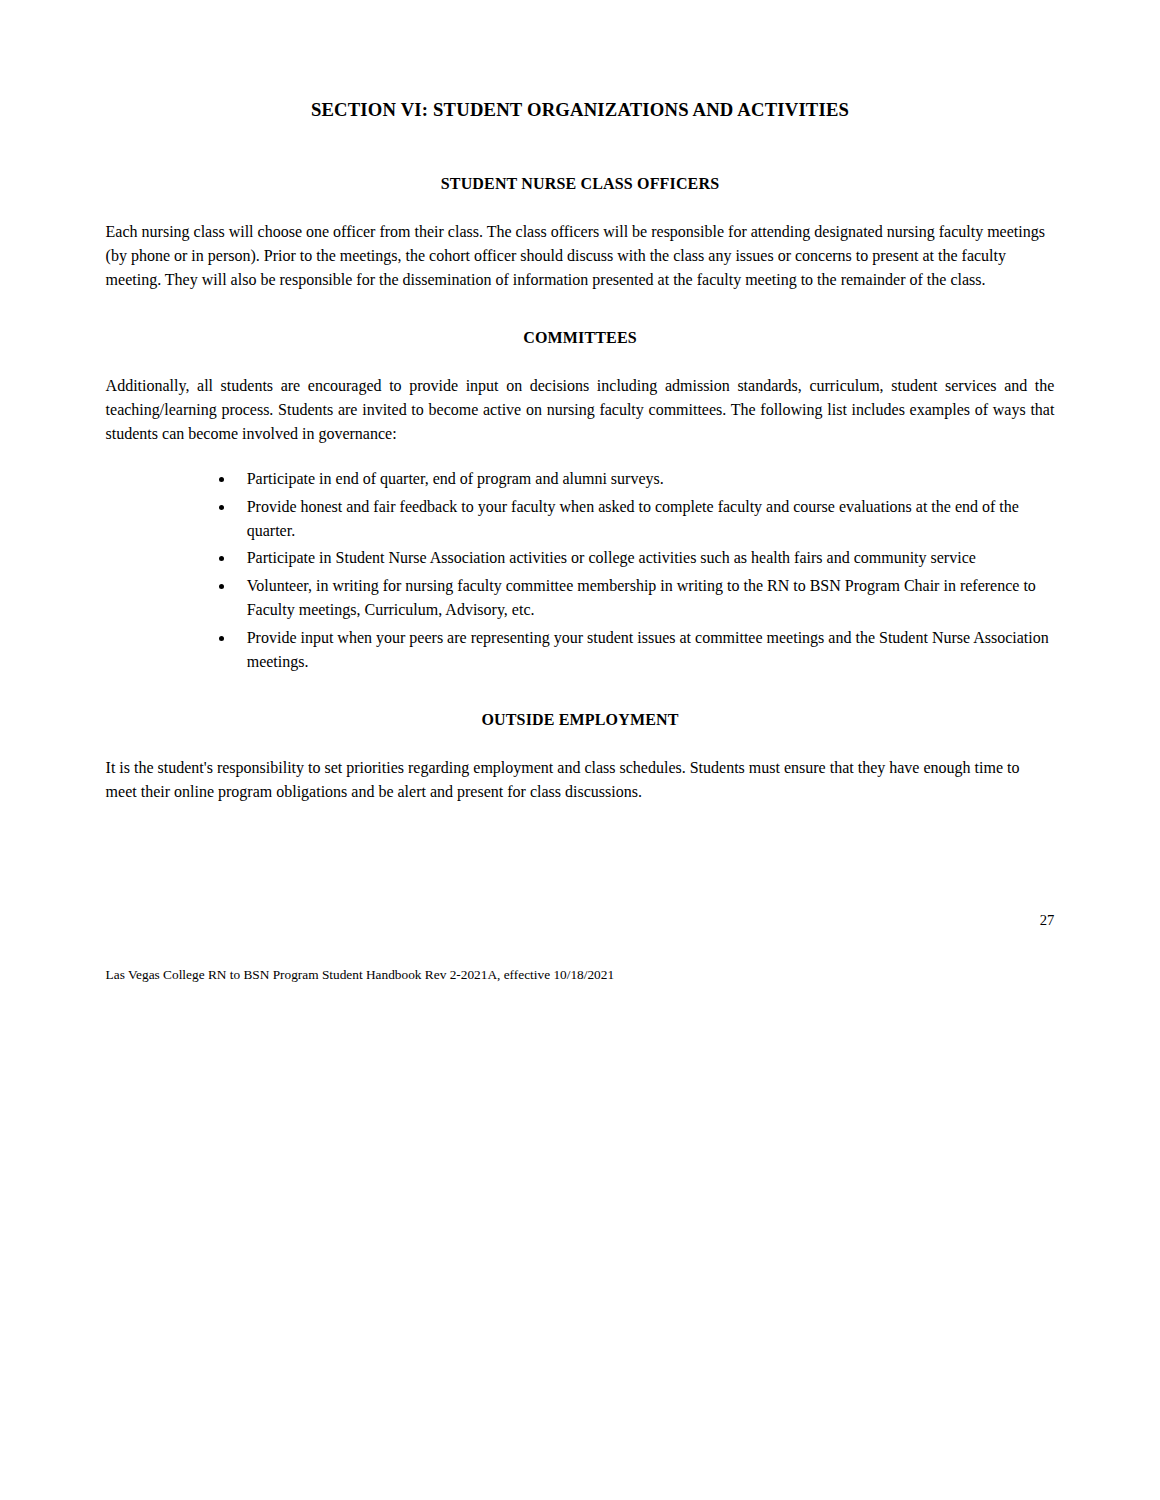SECTION VI: STUDENT ORGANIZATIONS AND ACTIVITIES
STUDENT NURSE CLASS OFFICERS
Each nursing class will choose one officer from their class. The class officers will be responsible for attending designated nursing faculty meetings (by phone or in person). Prior to the meetings, the cohort officer should discuss with the class any issues or concerns to present at the faculty meeting. They will also be responsible for the dissemination of information presented at the faculty meeting to the remainder of the class.
COMMITTEES
Additionally, all students are encouraged to provide input on decisions including admission standards, curriculum, student services and the teaching/learning process. Students are invited to become active on nursing faculty committees. The following list includes examples of ways that students can become involved in governance:
Participate in end of quarter, end of program and alumni surveys.
Provide honest and fair feedback to your faculty when asked to complete faculty and course evaluations at the end of the quarter.
Participate in Student Nurse Association activities or college activities such as health fairs and community service
Volunteer, in writing for nursing faculty committee membership in writing to the RN to BSN Program Chair in reference to Faculty meetings, Curriculum, Advisory, etc.
Provide input when your peers are representing your student issues at committee meetings and the Student Nurse Association meetings.
OUTSIDE EMPLOYMENT
It is the student's responsibility to set priorities regarding employment and class schedules. Students must ensure that they have enough time to meet their online program obligations and be alert and present for class discussions.
27
Las Vegas College RN to BSN Program Student Handbook Rev 2-2021A, effective 10/18/2021